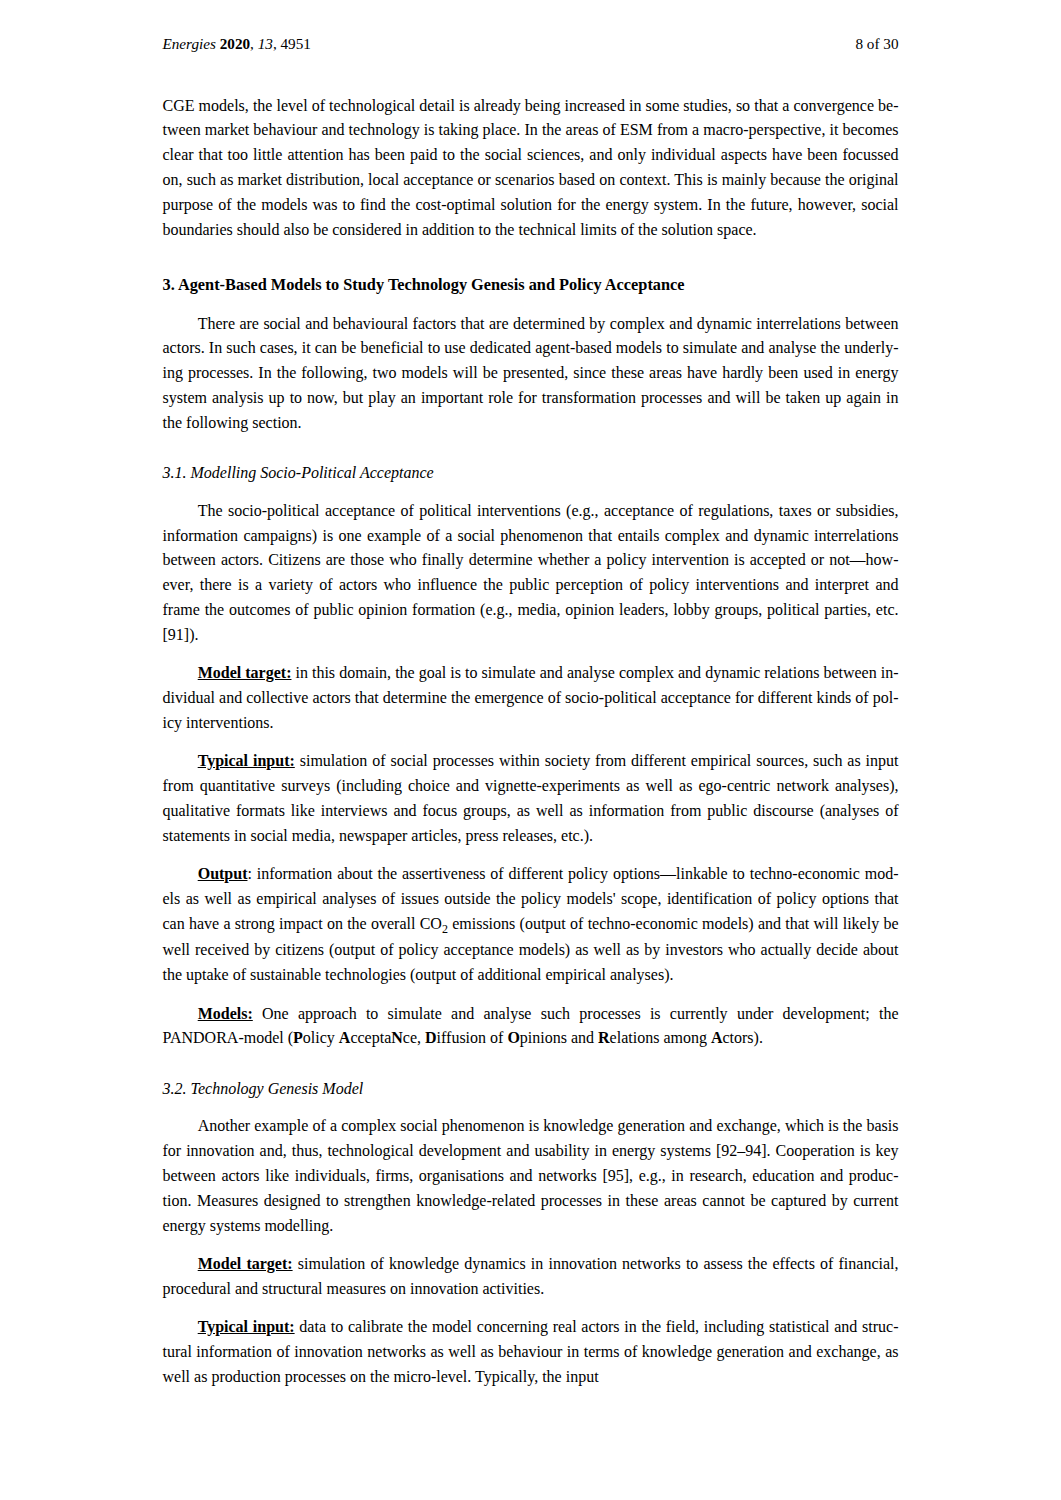Energies 2020, 13, 4951
8 of 30
CGE models, the level of technological detail is already being increased in some studies, so that a convergence between market behaviour and technology is taking place. In the areas of ESM from a macro-perspective, it becomes clear that too little attention has been paid to the social sciences, and only individual aspects have been focussed on, such as market distribution, local acceptance or scenarios based on context. This is mainly because the original purpose of the models was to find the cost-optimal solution for the energy system. In the future, however, social boundaries should also be considered in addition to the technical limits of the solution space.
3. Agent-Based Models to Study Technology Genesis and Policy Acceptance
There are social and behavioural factors that are determined by complex and dynamic interrelations between actors. In such cases, it can be beneficial to use dedicated agent-based models to simulate and analyse the underlying processes. In the following, two models will be presented, since these areas have hardly been used in energy system analysis up to now, but play an important role for transformation processes and will be taken up again in the following section.
3.1. Modelling Socio-Political Acceptance
The socio-political acceptance of political interventions (e.g., acceptance of regulations, taxes or subsidies, information campaigns) is one example of a social phenomenon that entails complex and dynamic interrelations between actors. Citizens are those who finally determine whether a policy intervention is accepted or not—however, there is a variety of actors who influence the public perception of policy interventions and interpret and frame the outcomes of public opinion formation (e.g., media, opinion leaders, lobby groups, political parties, etc. [91]).
Model target: in this domain, the goal is to simulate and analyse complex and dynamic relations between individual and collective actors that determine the emergence of socio-political acceptance for different kinds of policy interventions.
Typical input: simulation of social processes within society from different empirical sources, such as input from quantitative surveys (including choice and vignette-experiments as well as ego-centric network analyses), qualitative formats like interviews and focus groups, as well as information from public discourse (analyses of statements in social media, newspaper articles, press releases, etc.).
Output: information about the assertiveness of different policy options—linkable to techno-economic models as well as empirical analyses of issues outside the policy models' scope, identification of policy options that can have a strong impact on the overall CO2 emissions (output of techno-economic models) and that will likely be well received by citizens (output of policy acceptance models) as well as by investors who actually decide about the uptake of sustainable technologies (output of additional empirical analyses).
Models: One approach to simulate and analyse such processes is currently under development; the PANDORA-model (Policy AcceptaNce, Diffusion of Opinions and Relations among Actors).
3.2. Technology Genesis Model
Another example of a complex social phenomenon is knowledge generation and exchange, which is the basis for innovation and, thus, technological development and usability in energy systems [92–94]. Cooperation is key between actors like individuals, firms, organisations and networks [95], e.g., in research, education and production. Measures designed to strengthen knowledge-related processes in these areas cannot be captured by current energy systems modelling.
Model target: simulation of knowledge dynamics in innovation networks to assess the effects of financial, procedural and structural measures on innovation activities.
Typical input: data to calibrate the model concerning real actors in the field, including statistical and structural information of innovation networks as well as behaviour in terms of knowledge generation and exchange, as well as production processes on the micro-level. Typically, the input